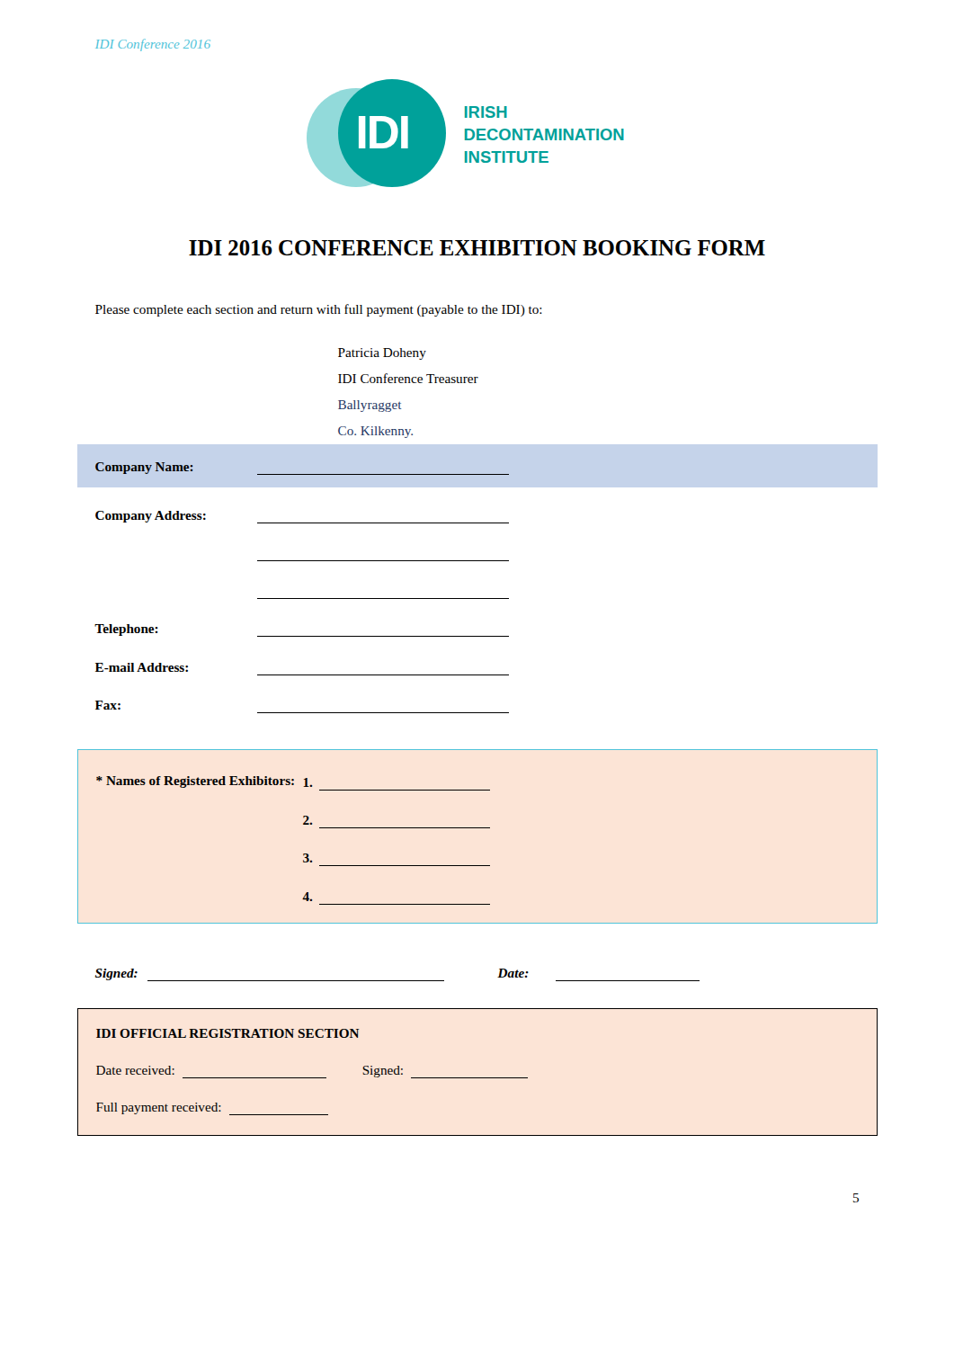IDI Conference 2016
IDI
IRISH
DECONTAMINATION
INSTITUTE
IDI 2016 CONFERENCE EXHIBITION BOOKING FORM
Please complete each section and return with full payment (payable to the IDI) to:
Patricia Doheny
IDI Conference Treasurer
Ballyragget
Co. Kilkenny.
Company Name:
Company Address:
Telephone:
E-mail Address:
Fax:
* Names of Registered Exhibitors:
1.
2.
3.
4.
Signed:
Date:
IDI OFFICIAL REGISTRATION SECTION
Date received:
Signed:
Full payment received:
5